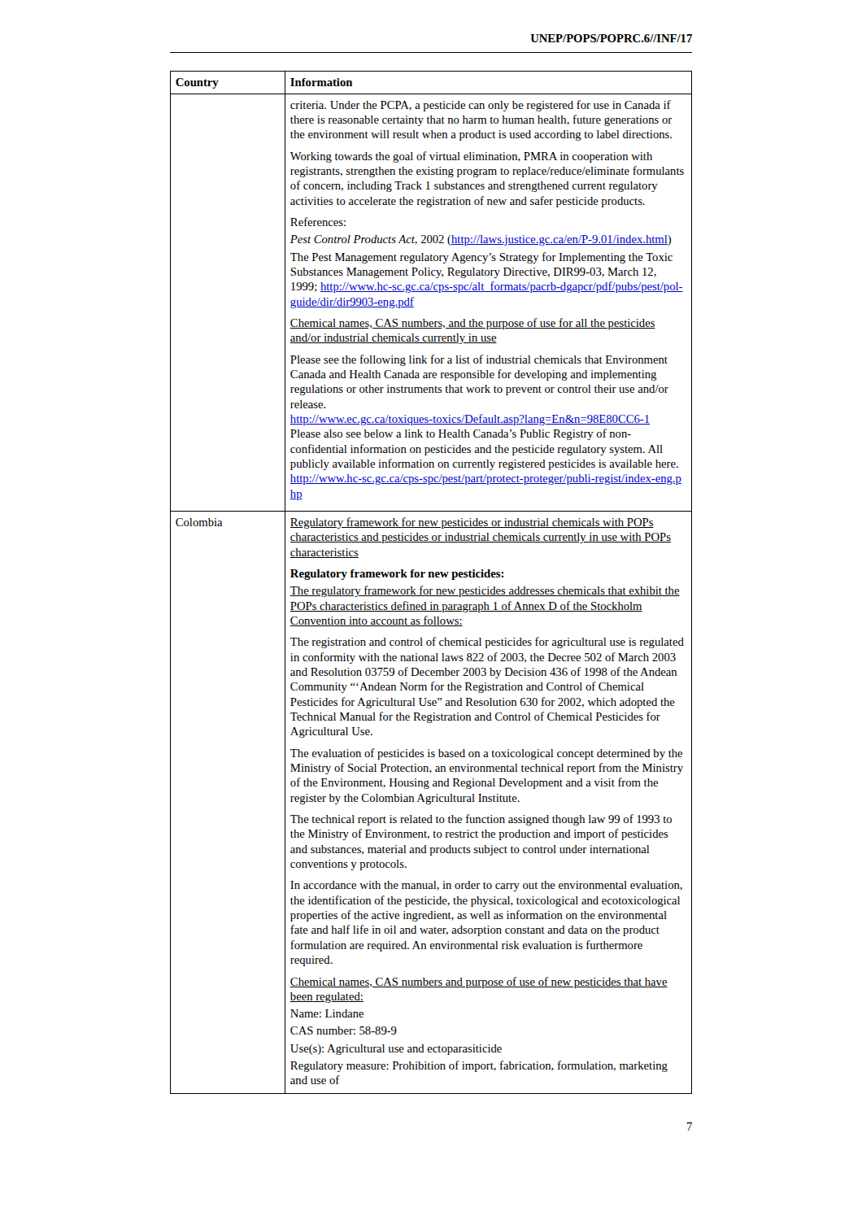UNEP/POPS/POPRC.6//INF/17
| Country | Information |
| --- | --- |
| | criteria. Under the PCPA, a pesticide can only be registered for use in Canada if there is reasonable certainty that no harm to human health, future generations or the environment will result when a product is used according to label directions. Working towards the goal of virtual elimination, PMRA in cooperation with registrants, strengthen the existing program to replace/reduce/eliminate formulants of concern, including Track 1 substances and strengthened current regulatory activities to accelerate the registration of new and safer pesticide products. References: Pest Control Products Act, 2002 ( http://laws.justice.gc.ca/en/P-9.01/index.html ) The Pest Management regulatory Agency’s Strategy for Implementing the Toxic Substances Management Policy, Regulatory Directive, DIR99-03, March 12, 1999; http://www.hc-sc.gc.ca/cps-spc/alt_formats/pacrb-dgapcr/pdf/pubs/pest/pol-guide/dir/dir9903-eng.pdf Chemical names, CAS numbers, and the purpose of use for all the pesticides and/or industrial chemicals currently in use Please see the following link for a list of industrial chemicals that Environment Canada and Health Canada are responsible for developing and implementing regulations or other instruments that work to prevent or control their use and/or release. http://www.ec.gc.ca/toxiques-toxics/Default.asp?lang=En&n=98E80CC6-1 Please also see below a link to Health Canada’s Public Registry of non-confidential information on pesticides and the pesticide regulatory system. All publicly available information on currently registered pesticides is available here. http://www.hc-sc.gc.ca/cps-spc/pest/part/protect-proteger/publi-regist/index-eng.php |
| Colombia | Regulatory framework for new pesticides or industrial chemicals with POPs characteristics and pesticides or industrial chemicals currently in use with POPs characteristics Regulatory framework for new pesticides: The regulatory framework for new pesticides addresses chemicals that exhibit the POPs characteristics defined in paragraph 1 of Annex D of the Stockholm Convention into account as follows: The registration and control of chemical pesticides for agricultural use is regulated in conformity with the national laws 822 of 2003, the Decree 502 of March 2003 and Resolution 03759 of December 2003 by Decision 436 of 1998 of the Andean Community “‘Andean Norm for the Registration and Control of Chemical Pesticides for Agricultural Use” and Resolution 630 for 2002, which adopted the Technical Manual for the Registration and Control of Chemical Pesticides for Agricultural Use. The evaluation of pesticides is based on a toxicological concept determined by the Ministry of Social Protection, an environmental technical report from the Ministry of the Environment, Housing and Regional Development and a visit from the register by the Colombian Agricultural Institute. The technical report is related to the function assigned though law 99 of 1993 to the Ministry of Environment, to restrict the production and import of pesticides and substances, material and products subject to control under international conventions y protocols. In accordance with the manual, in order to carry out the environmental evaluation, the identification of the pesticide, the physical, toxicological and ecotoxicological properties of the active ingredient, as well as information on the environmental fate and half life in oil and water, adsorption constant and data on the product formulation are required. An environmental risk evaluation is furthermore required. Chemical names, CAS numbers and purpose of use of new pesticides that have been regulated: Name: Lindane CAS number: 58-89-9 Use(s): Agricultural use and ectoparasiticide Regulatory measure: Prohibition of import, fabrication, formulation, marketing and use of |
7